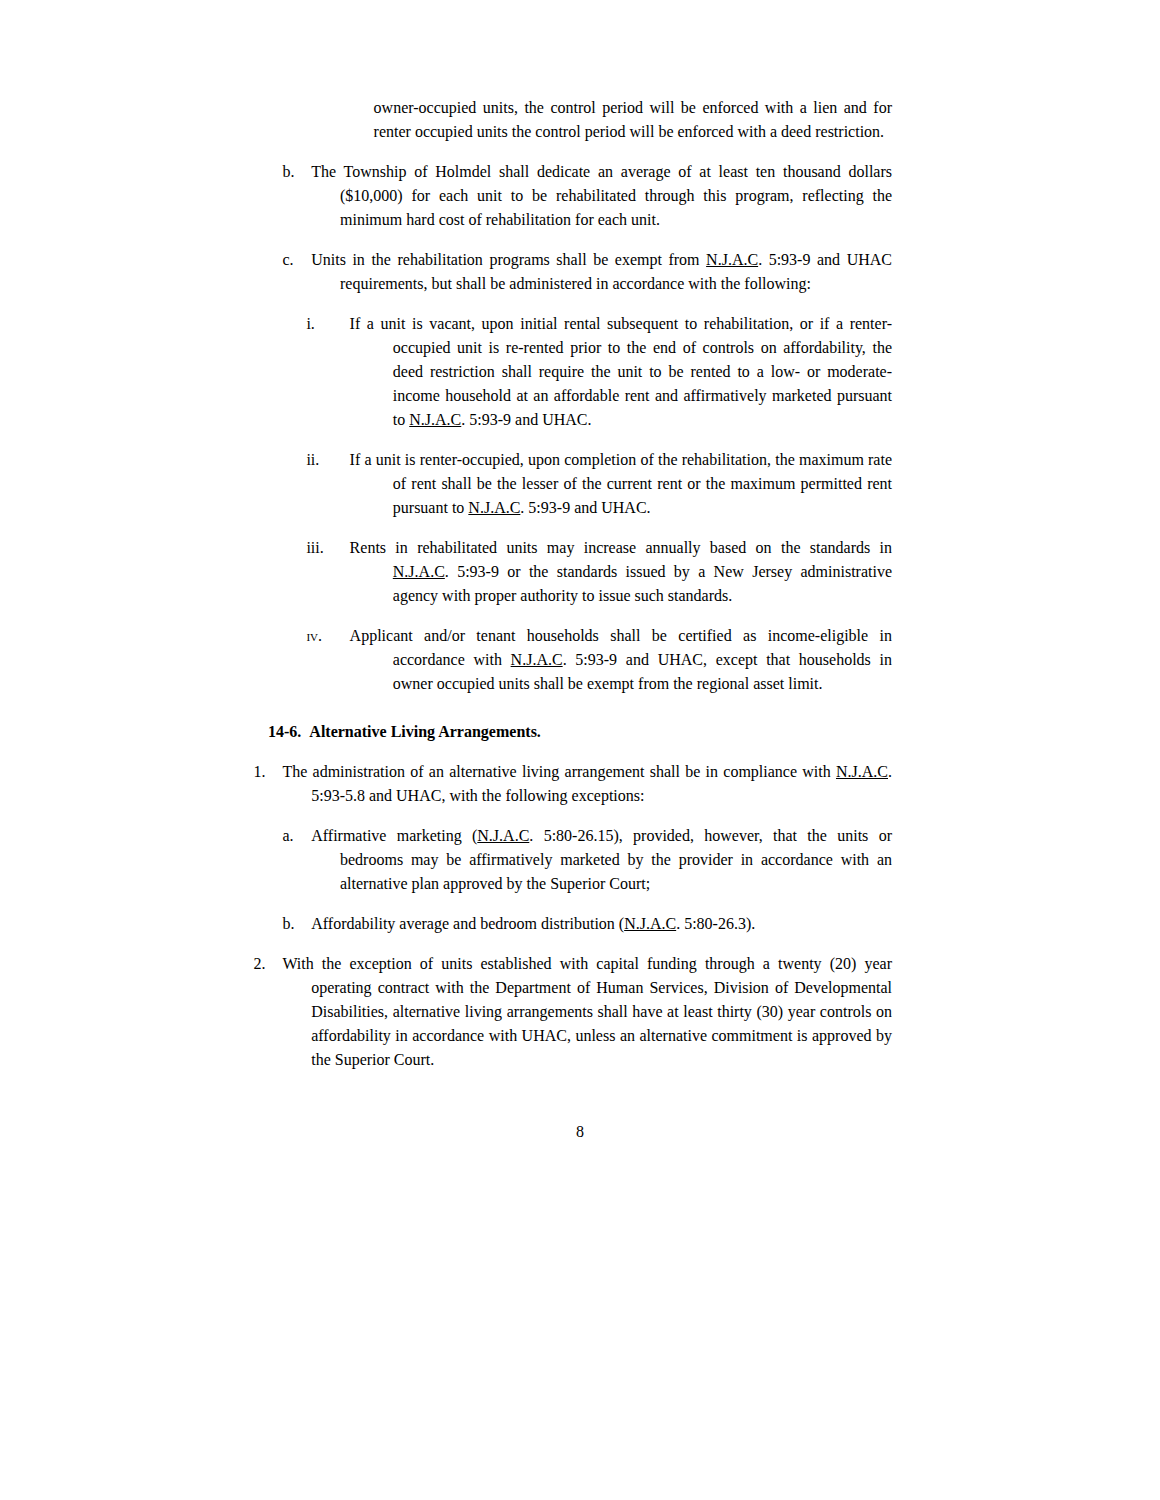owner-occupied units, the control period will be enforced with a lien and for renter occupied units the control period will be enforced with a deed restriction.
b. The Township of Holmdel shall dedicate an average of at least ten thousand dollars ($10,000) for each unit to be rehabilitated through this program, reflecting the minimum hard cost of rehabilitation for each unit.
c. Units in the rehabilitation programs shall be exempt from N.J.A.C. 5:93-9 and UHAC requirements, but shall be administered in accordance with the following:
i. If a unit is vacant, upon initial rental subsequent to rehabilitation, or if a renter-occupied unit is re-rented prior to the end of controls on affordability, the deed restriction shall require the unit to be rented to a low- or moderate-income household at an affordable rent and affirmatively marketed pursuant to N.J.A.C. 5:93-9 and UHAC.
ii. If a unit is renter-occupied, upon completion of the rehabilitation, the maximum rate of rent shall be the lesser of the current rent or the maximum permitted rent pursuant to N.J.A.C. 5:93-9 and UHAC.
iii. Rents in rehabilitated units may increase annually based on the standards in N.J.A.C. 5:93-9 or the standards issued by a New Jersey administrative agency with proper authority to issue such standards.
iv. Applicant and/or tenant households shall be certified as income-eligible in accordance with N.J.A.C. 5:93-9 and UHAC, except that households in owner occupied units shall be exempt from the regional asset limit.
14-6. Alternative Living Arrangements.
1. The administration of an alternative living arrangement shall be in compliance with N.J.A.C. 5:93-5.8 and UHAC, with the following exceptions:
a. Affirmative marketing (N.J.A.C. 5:80-26.15), provided, however, that the units or bedrooms may be affirmatively marketed by the provider in accordance with an alternative plan approved by the Superior Court;
b. Affordability average and bedroom distribution (N.J.A.C. 5:80-26.3).
2. With the exception of units established with capital funding through a twenty (20) year operating contract with the Department of Human Services, Division of Developmental Disabilities, alternative living arrangements shall have at least thirty (30) year controls on affordability in accordance with UHAC, unless an alternative commitment is approved by the Superior Court.
8